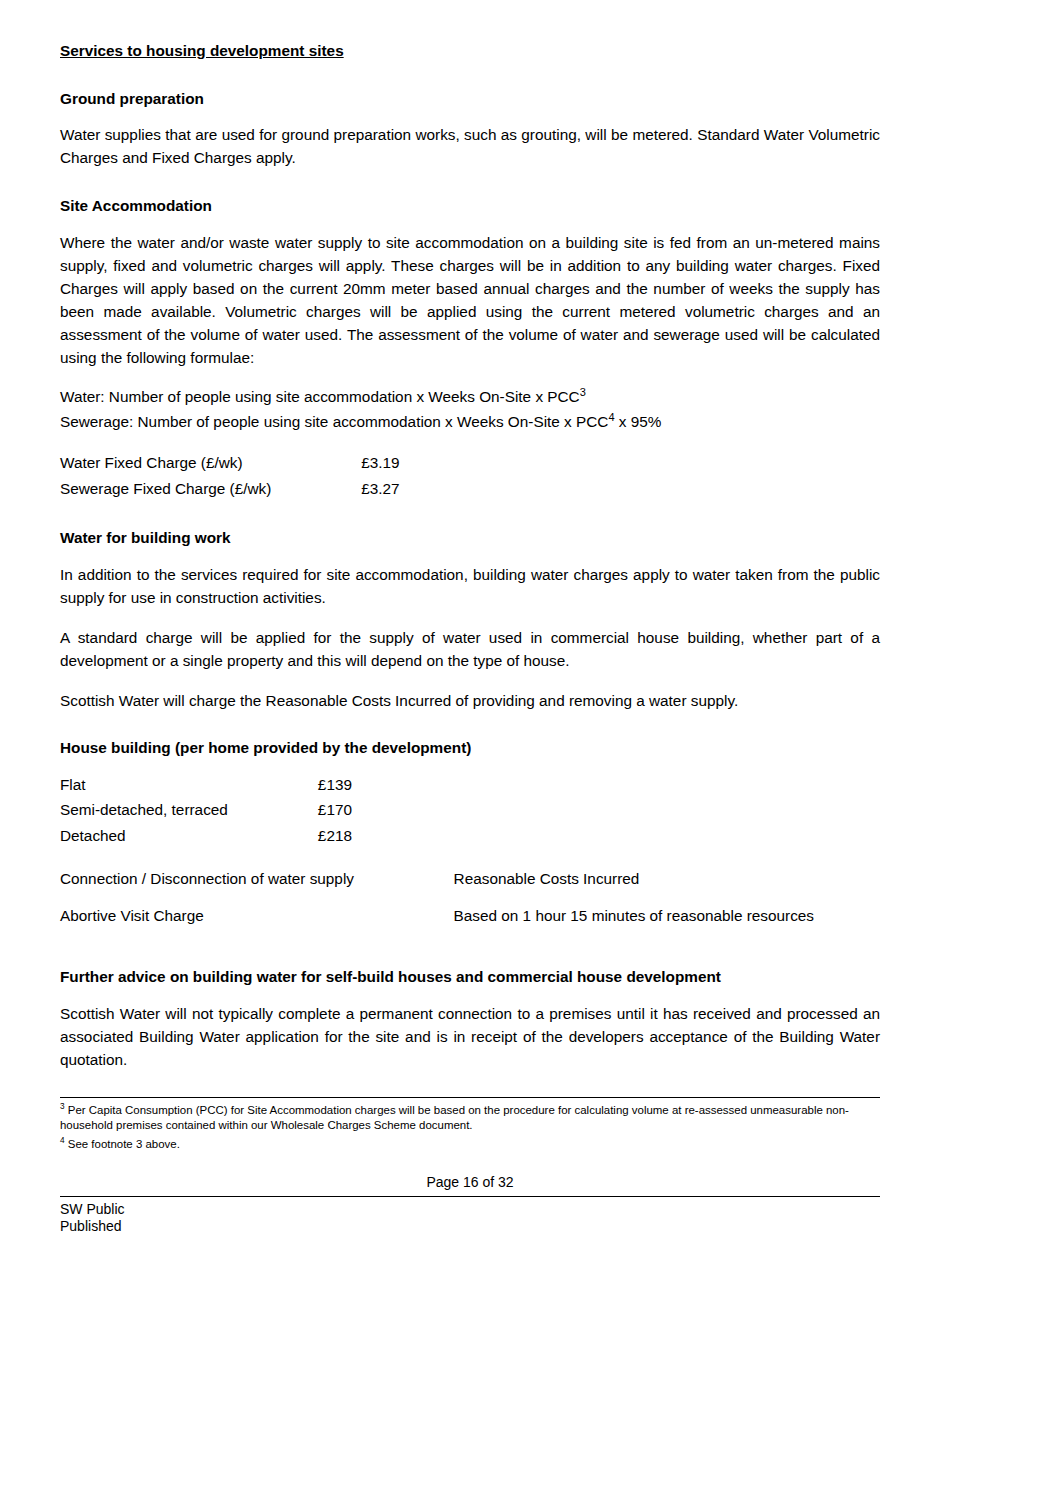Services to housing development sites
Ground preparation
Water supplies that are used for ground preparation works, such as grouting, will be metered. Standard Water Volumetric Charges and Fixed Charges apply.
Site Accommodation
Where the water and/or waste water supply to site accommodation on a building site is fed from an un-metered mains supply, fixed and volumetric charges will apply. These charges will be in addition to any building water charges. Fixed Charges will apply based on the current 20mm meter based annual charges and the number of weeks the supply has been made available. Volumetric charges will be applied using the current metered volumetric charges and an assessment of the volume of water used. The assessment of the volume of water and sewerage used will be calculated using the following formulae:
Water: Number of people using site accommodation x Weeks On-Site x PCC3
Sewerage: Number of people using site accommodation x Weeks On-Site x PCC4 x 95%
| Water Fixed Charge (£/wk) | £3.19 |
| Sewerage Fixed Charge (£/wk) | £3.27 |
Water for building work
In addition to the services required for site accommodation, building water charges apply to water taken from the public supply for use in construction activities.
A standard charge will be applied for the supply of water used in commercial house building, whether part of a development or a single property and this will depend on the type of house.
Scottish Water will charge the Reasonable Costs Incurred of providing and removing a water supply.
House building (per home provided by the development)
| Flat | £139 |
| Semi-detached, terraced | £170 |
| Detached | £218 |
| Connection / Disconnection of water supply | Reasonable Costs Incurred |
| Abortive Visit Charge | Based on 1 hour 15 minutes of reasonable resources |
Further advice on building water for self-build houses and commercial house development
Scottish Water will not typically complete a permanent connection to a premises until it has received and processed an associated Building Water application for the site and is in receipt of the developers acceptance of the Building Water quotation.
3 Per Capita Consumption (PCC) for Site Accommodation charges will be based on the procedure for calculating volume at re-assessed unmeasurable non-household premises contained within our Wholesale Charges Scheme document.
4 See footnote 3 above.
Page 16 of 32
SW Public
Published